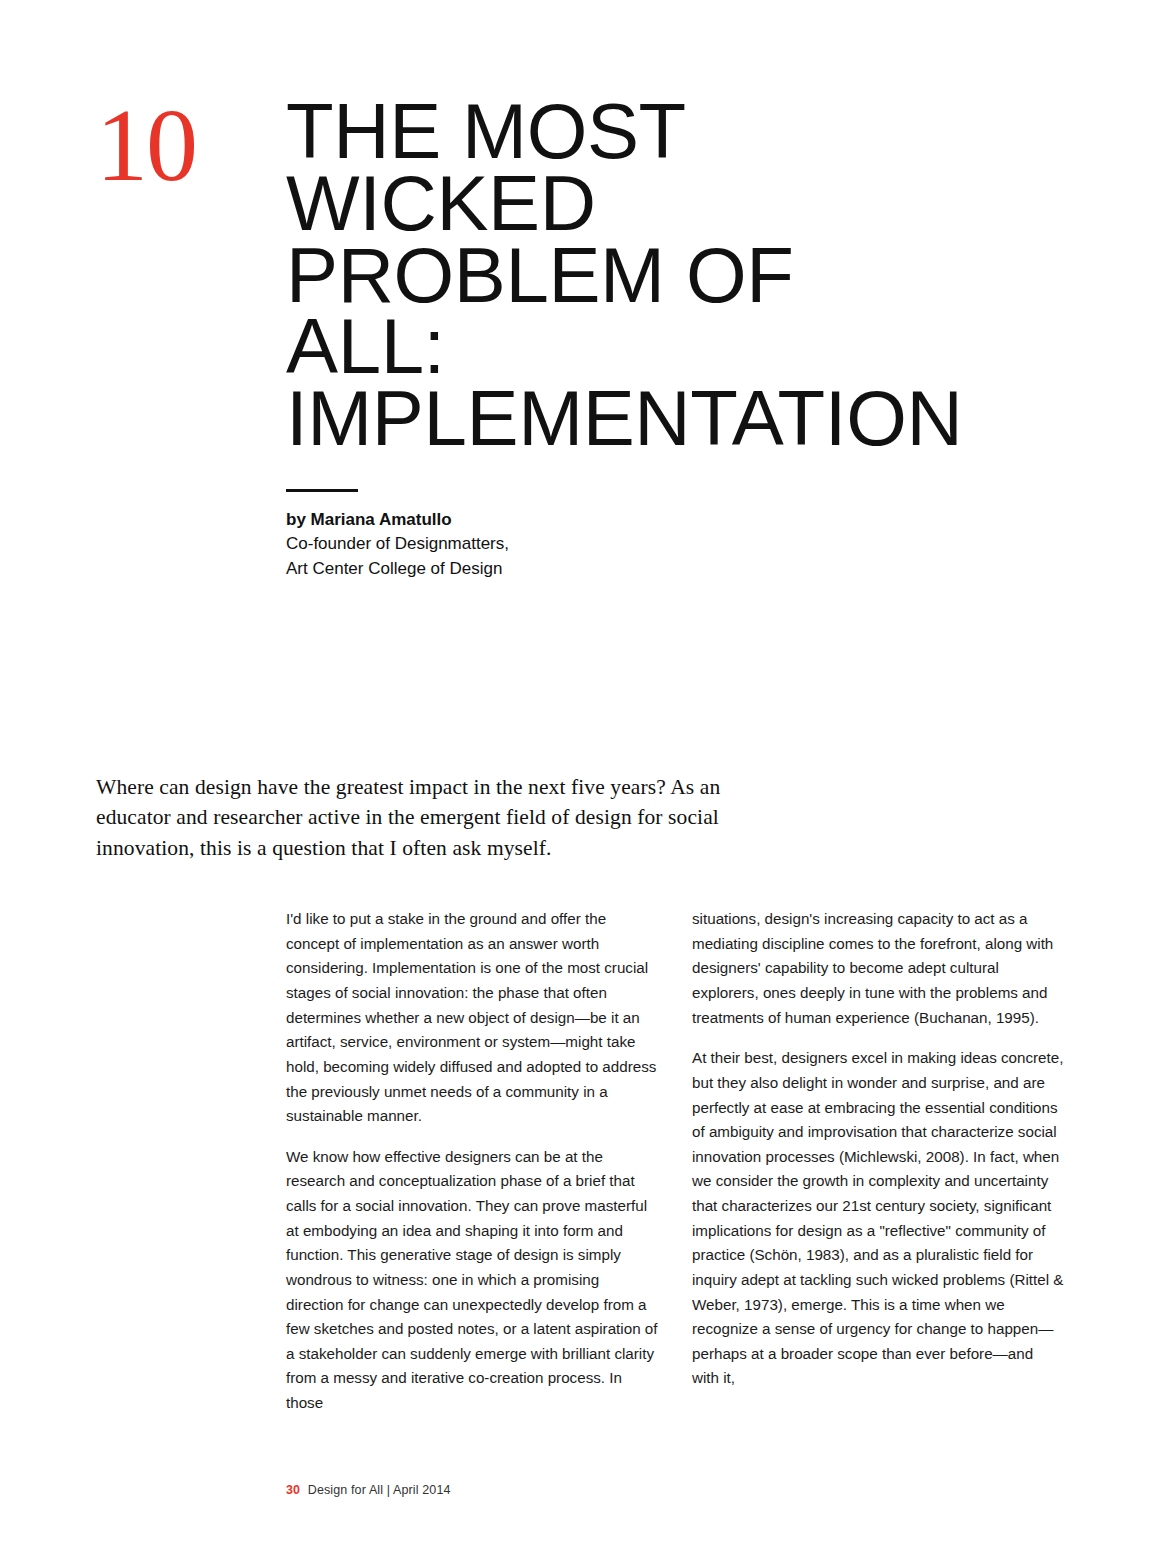10
The most wicked problem of all: implementation
by Mariana Amatullo
Co-founder of Designmatters,
Art Center College of Design
Where can design have the greatest impact in the next five years? As an educator and researcher active in the emergent field of design for social innovation, this is a question that I often ask myself.
I'd like to put a stake in the ground and offer the concept of implementation as an answer worth considering. Implementation is one of the most crucial stages of social innovation: the phase that often determines whether a new object of design—be it an artifact, service, environment or system—might take hold, becoming widely diffused and adopted to address the previously unmet needs of a community in a sustainable manner.
We know how effective designers can be at the research and conceptualization phase of a brief that calls for a social innovation. They can prove masterful at embodying an idea and shaping it into form and function. This generative stage of design is simply wondrous to witness: one in which a promising direction for change can unexpectedly develop from a few sketches and posted notes, or a latent aspiration of a stakeholder can suddenly emerge with brilliant clarity from a messy and iterative co-creation process. In those
situations, design's increasing capacity to act as a mediating discipline comes to the forefront, along with designers' capability to become adept cultural explorers, ones deeply in tune with the problems and treatments of human experience (Buchanan, 1995).
At their best, designers excel in making ideas concrete, but they also delight in wonder and surprise, and are perfectly at ease at embracing the essential conditions of ambiguity and improvisation that characterize social innovation processes (Michlewski, 2008). In fact, when we consider the growth in complexity and uncertainty that characterizes our 21st century society, significant implications for design as a "reflective" community of practice (Schön, 1983), and as a pluralistic field for inquiry adept at tackling such wicked problems (Rittel & Weber, 1973), emerge. This is a time when we recognize a sense of urgency for change to happen—perhaps at a broader scope than ever before—and with it,
30 Design for All | April 2014